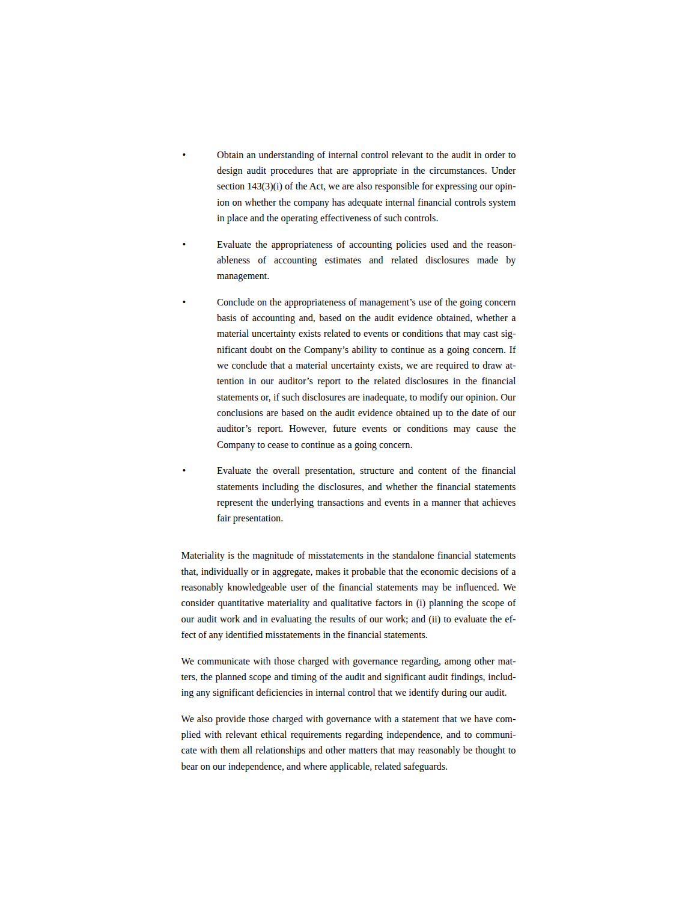Obtain an understanding of internal control relevant to the audit in order to design audit procedures that are appropriate in the circumstances. Under section 143(3)(i) of the Act, we are also responsible for expressing our opinion on whether the company has adequate internal financial controls system in place and the operating effectiveness of such controls.
Evaluate the appropriateness of accounting policies used and the reasonableness of accounting estimates and related disclosures made by management.
Conclude on the appropriateness of management’s use of the going concern basis of accounting and, based on the audit evidence obtained, whether a material uncertainty exists related to events or conditions that may cast significant doubt on the Company’s ability to continue as a going concern. If we conclude that a material uncertainty exists, we are required to draw attention in our auditor’s report to the related disclosures in the financial statements or, if such disclosures are inadequate, to modify our opinion. Our conclusions are based on the audit evidence obtained up to the date of our auditor’s report. However, future events or conditions may cause the Company to cease to continue as a going concern.
Evaluate the overall presentation, structure and content of the financial statements including the disclosures, and whether the financial statements represent the underlying transactions and events in a manner that achieves fair presentation.
Materiality is the magnitude of misstatements in the standalone financial statements that, individually or in aggregate, makes it probable that the economic decisions of a reasonably knowledgeable user of the financial statements may be influenced. We consider quantitative materiality and qualitative factors in (i) planning the scope of our audit work and in evaluating the results of our work; and (ii) to evaluate the effect of any identified misstatements in the financial statements.
We communicate with those charged with governance regarding, among other matters, the planned scope and timing of the audit and significant audit findings, including any significant deficiencies in internal control that we identify during our audit.
We also provide those charged with governance with a statement that we have complied with relevant ethical requirements regarding independence, and to communicate with them all relationships and other matters that may reasonably be thought to bear on our independence, and where applicable, related safeguards.